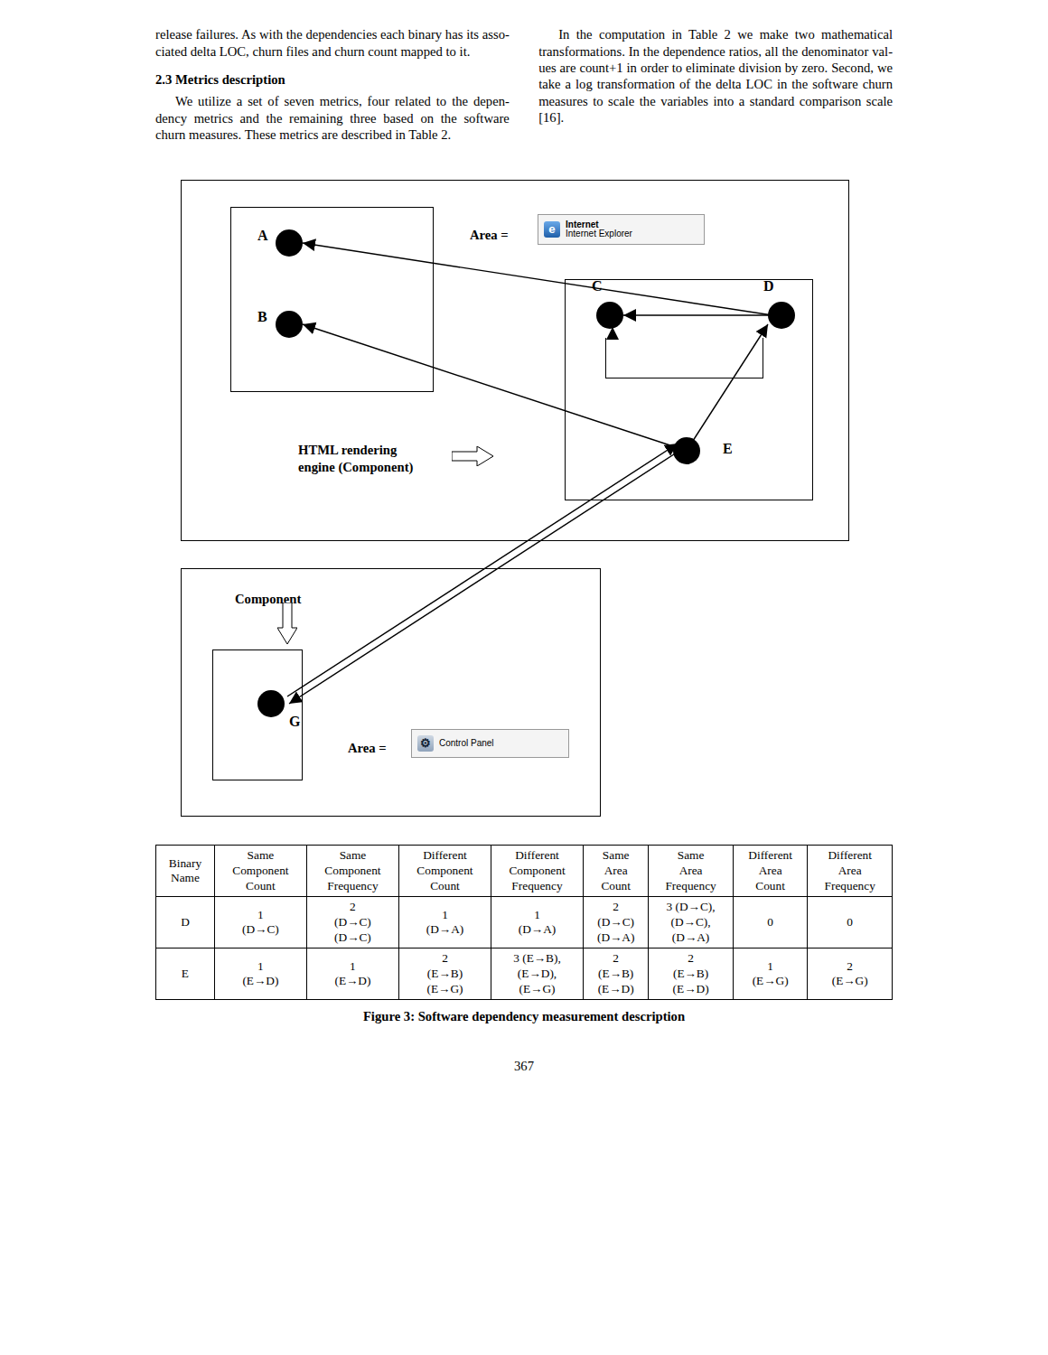release failures. As with the dependencies each binary has its associated delta LOC, churn files and churn count mapped to it.
2.3 Metrics description
We utilize a set of seven metrics, four related to the dependency metrics and the remaining three based on the software churn measures. These metrics are described in Table 2.
In the computation in Table 2 we make two mathematical transformations. In the dependence ratios, all the denominator values are count+1 in order to eliminate division by zero. Second, we take a log transformation of the delta LOC in the software churn measures to scale the variables into a standard comparison scale [16].
A
B
C
D
E
G
Area =
e Internet
Internet Explorer
HTML rendering
engine (Component)
Component
Area =
⚙ Control Panel
| Binary Name | Same Component Count | Same Component Frequency | Different Component Count | Different Component Frequency | Same Area Count | Same Area Frequency | Different Area Count | Different Area Frequency |
| --- | --- | --- | --- | --- | --- | --- | --- | --- |
| D | 1 (D→C) | 2 (D→C) (D→C) | 1 (D→A) | 1 (D→A) | 2 (D→C) (D→A) | 3 (D→C), (D→C), (D→A) | 0 | 0 |
| E | 1 (E→D) | 1 (E→D) | 2 (E→B) (E→G) | 3 (E→B), (E→D), (E→G) | 2 (E→B) (E→D) | 2 (E→B) (E→D) | 1 (E→G) | 2 (E→G) |
Figure 3: Software dependency measurement description
367